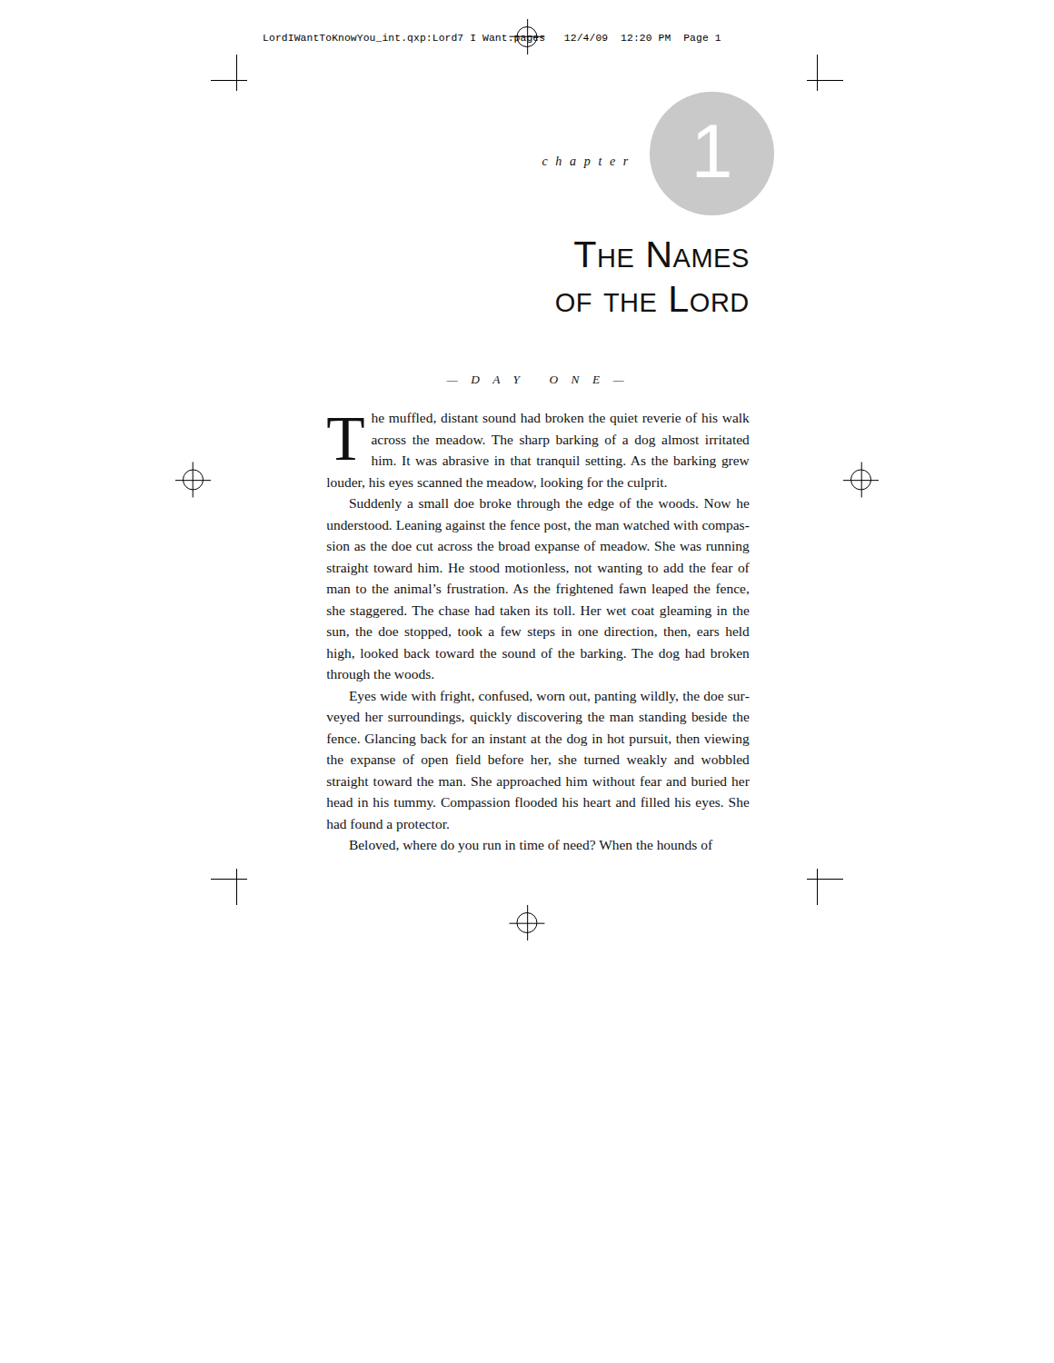LordIWantToKnowYou_int.qxp:Lord7 I Want.pages 12/4/09 12:20 PM Page 1
1
chapter
The Names
of the Lord
— D A Y O N E —
The muffled, distant sound had broken the quiet reverie of his walk across the meadow. The sharp barking of a dog almost irritated him. It was abrasive in that tranquil setting. As the barking grew louder, his eyes scanned the meadow, looking for the culprit.
Suddenly a small doe broke through the edge of the woods. Now he understood. Leaning against the fence post, the man watched with compassion as the doe cut across the broad expanse of meadow. She was running straight toward him. He stood motionless, not wanting to add the fear of man to the animal’s frustration. As the frightened fawn leaped the fence, she staggered. The chase had taken its toll. Her wet coat gleaming in the sun, the doe stopped, took a few steps in one direction, then, ears held high, looked back toward the sound of the barking. The dog had broken through the woods.
Eyes wide with fright, confused, worn out, panting wildly, the doe surveyed her surroundings, quickly discovering the man standing beside the fence. Glancing back for an instant at the dog in hot pursuit, then viewing the expanse of open field before her, she turned weakly and wobbled straight toward the man. She approached him without fear and buried her head in his tummy. Compassion flooded his heart and filled his eyes. She had found a protector.
Beloved, where do you run in time of need? When the hounds of